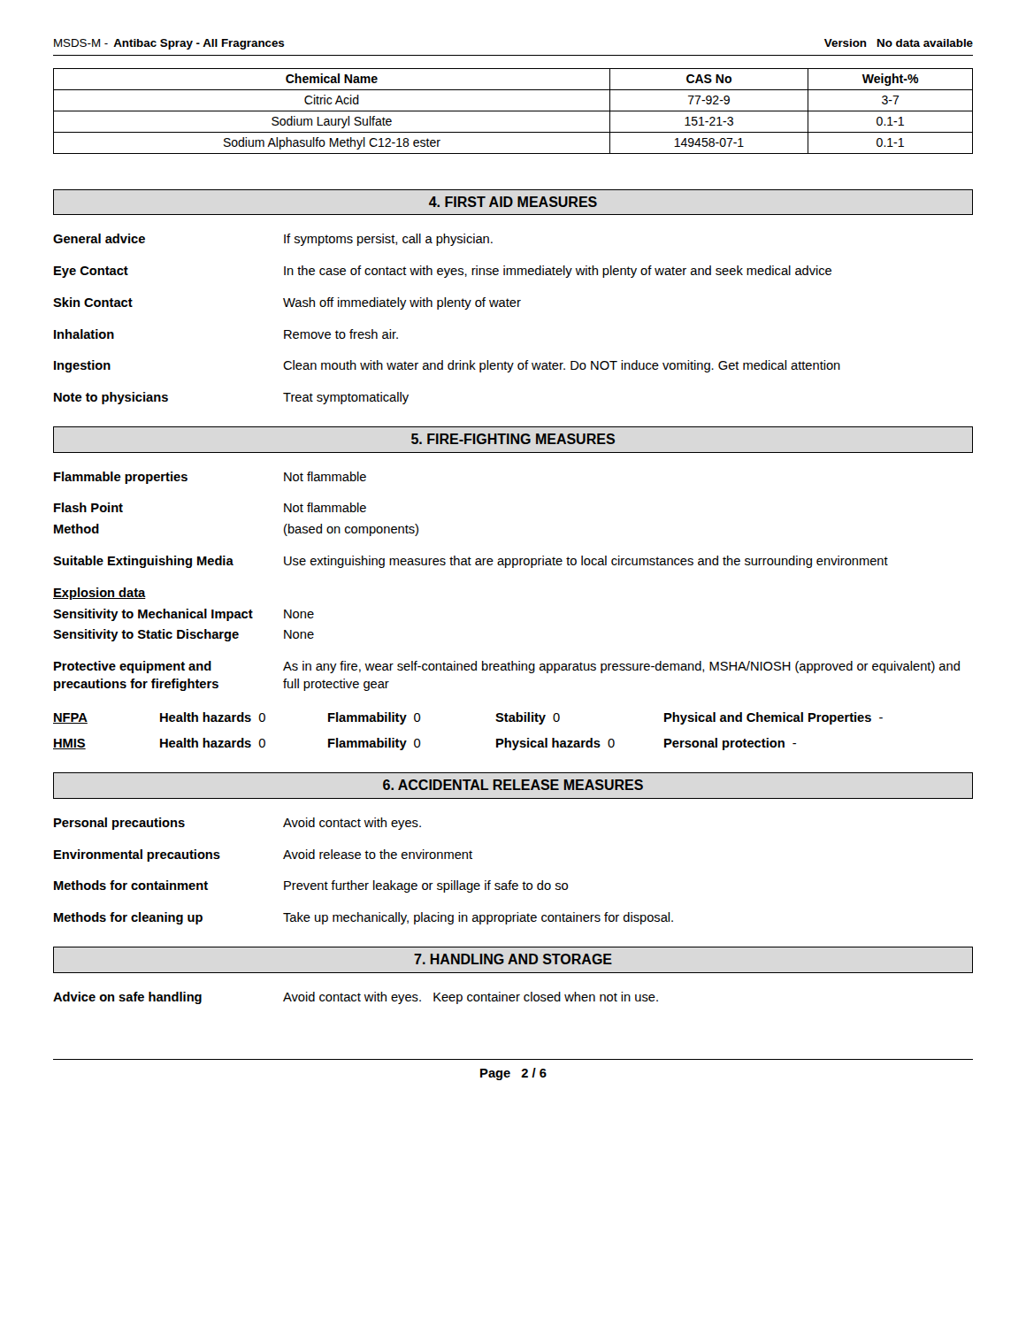MSDS-M -Antibac Spray - All Fragrances
Version No data available
| Chemical Name | CAS No | Weight-% |
| --- | --- | --- |
| Citric Acid | 77-92-9 | 3-7 |
| Sodium Lauryl Sulfate | 151-21-3 | 0.1-1 |
| Sodium Alphasulfo Methyl C12-18 ester | 149458-07-1 | 0.1-1 |
4. FIRST AID MEASURES
General advice
If symptoms persist, call a physician.
Eye Contact
In the case of contact with eyes, rinse immediately with plenty of water and seek medical advice
Skin Contact
Wash off immediately with plenty of water
Inhalation
Remove to fresh air.
Ingestion
Clean mouth with water and drink plenty of water. Do NOT induce vomiting. Get medical attention
Note to physicians
Treat symptomatically
5. FIRE-FIGHTING MEASURES
Flammable properties
Not flammable
Flash Point
Not flammable
Method
(based on components)
Suitable Extinguishing Media
Use extinguishing measures that are appropriate to local circumstances and the surrounding environment
Explosion data
Sensitivity to Mechanical Impact
None
Sensitivity to Static Discharge
None
Protective equipment and precautions for firefighters
As in any fire, wear self-contained breathing apparatus pressure-demand, MSHA/NIOSH (approved or equivalent) and full protective gear
NFPA
Health hazards 0
Flammability 0
Stability 0
Physical and Chemical Properties -
HMIS
Health hazards 0
Flammability 0
Physical hazards 0
Personal protection -
6. ACCIDENTAL RELEASE MEASURES
Personal precautions
Avoid contact with eyes.
Environmental precautions
Avoid release to the environment
Methods for containment
Prevent further leakage or spillage if safe to do so
Methods for cleaning up
Take up mechanically, placing in appropriate containers for disposal.
7. HANDLING AND STORAGE
Advice on safe handling
Avoid contact with eyes. Keep container closed when not in use.
Page 2 / 6